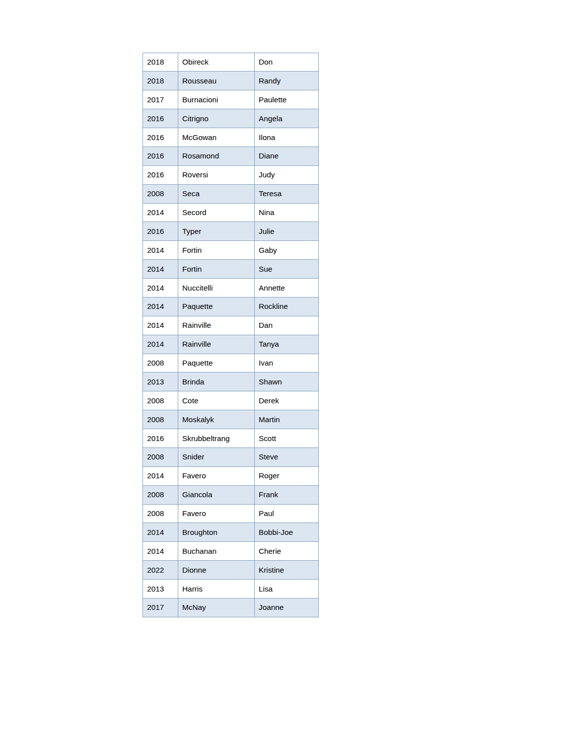| 2018 | Obireck | Don |
| 2018 | Rousseau | Randy |
| 2017 | Burnacioni | Paulette |
| 2016 | Citrigno | Angela |
| 2016 | McGowan | Ilona |
| 2016 | Rosamond | Diane |
| 2016 | Roversi | Judy |
| 2008 | Seca | Teresa |
| 2014 | Secord | Nina |
| 2016 | Typer | Julie |
| 2014 | Fortin | Gaby |
| 2014 | Fortin | Sue |
| 2014 | Nuccitelli | Annette |
| 2014 | Paquette | Rockline |
| 2014 | Rainville | Dan |
| 2014 | Rainville | Tanya |
| 2008 | Paquette | Ivan |
| 2013 | Brinda | Shawn |
| 2008 | Cote | Derek |
| 2008 | Moskalyk | Martin |
| 2016 | Skrubbeltrang | Scott |
| 2008 | Snider | Steve |
| 2014 | Favero | Roger |
| 2008 | Giancola | Frank |
| 2008 | Favero | Paul |
| 2014 | Broughton | Bobbi-Joe |
| 2014 | Buchanan | Cherie |
| 2022 | Dionne | Kristine |
| 2013 | Harris | Lisa |
| 2017 | McNay | Joanne |